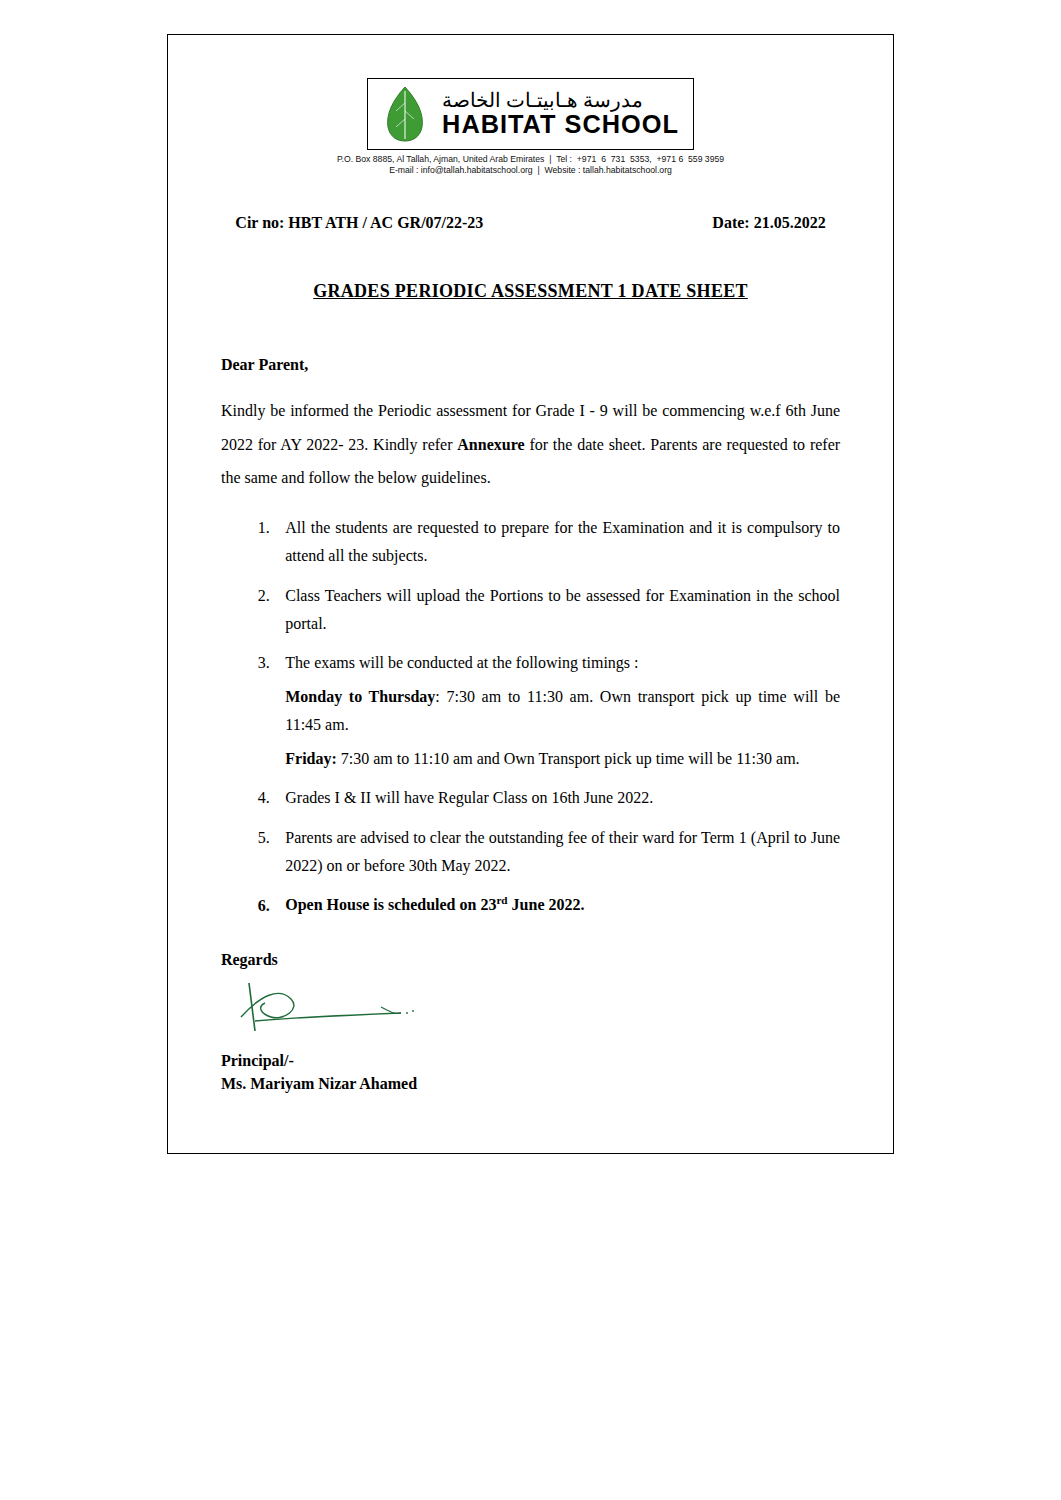مدرسة هـابيتـات الخاصة
HABITAT SCHOOL
P.O. Box 8885, Al Tallah, Ajman, United Arab Emirates | Tel : +971 6 731 5353, +971 6 559 3959
E-mail : info@tallah.habitatschool.org | Website : tallah.habitatschool.org
Cir no: HBT ATH / AC GR/07/22-23 Date: 21.05.2022
GRADES PERIODIC ASSESSMENT 1 DATE SHEET
Dear Parent,
Kindly be informed the Periodic assessment for Grade I - 9 will be commencing w.e.f 6th June 2022 for AY 2022- 23. Kindly refer Annexure for the date sheet. Parents are requested to refer the same and follow the below guidelines.
All the students are requested to prepare for the Examination and it is compulsory to attend all the subjects.
Class Teachers will upload the Portions to be assessed for Examination in the school portal.
The exams will be conducted at the following timings :
Monday to Thursday: 7:30 am to 11:30 am. Own transport pick up time will be 11:45 am.
Friday: 7:30 am to 11:10 am and Own Transport pick up time will be 11:30 am.
Grades I & II will have Regular Class on 16th June 2022.
Parents are advised to clear the outstanding fee of their ward for Term 1 (April to June 2022) on or before 30th May 2022.
Open House is scheduled on 23rd June 2022.
Regards
Principal/-
Ms. Mariyam Nizar Ahamed